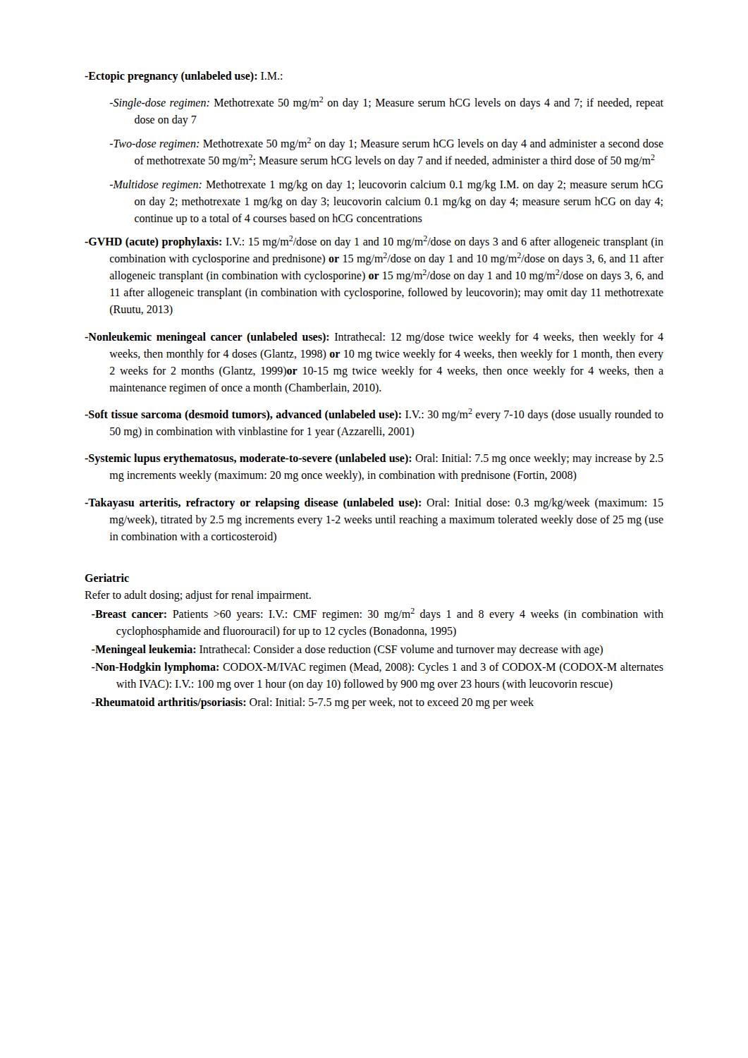-Ectopic pregnancy (unlabeled use): I.M.:
-Single-dose regimen: Methotrexate 50 mg/m2 on day 1; Measure serum hCG levels on days 4 and 7; if needed, repeat dose on day 7
-Two-dose regimen: Methotrexate 50 mg/m2 on day 1; Measure serum hCG levels on day 4 and administer a second dose of methotrexate 50 mg/m2; Measure serum hCG levels on day 7 and if needed, administer a third dose of 50 mg/m2
-Multidose regimen: Methotrexate 1 mg/kg on day 1; leucovorin calcium 0.1 mg/kg I.M. on day 2; measure serum hCG on day 2; methotrexate 1 mg/kg on day 3; leucovorin calcium 0.1 mg/kg on day 4; measure serum hCG on day 4; continue up to a total of 4 courses based on hCG concentrations
-GVHD (acute) prophylaxis: I.V.: 15 mg/m2/dose on day 1 and 10 mg/m2/dose on days 3 and 6 after allogeneic transplant (in combination with cyclosporine and prednisone) or 15 mg/m2/dose on day 1 and 10 mg/m2/dose on days 3, 6, and 11 after allogeneic transplant (in combination with cyclosporine) or 15 mg/m2/dose on day 1 and 10 mg/m2/dose on days 3, 6, and 11 after allogeneic transplant (in combination with cyclosporine, followed by leucovorin); may omit day 11 methotrexate (Ruutu, 2013)
-Nonleukemic meningeal cancer (unlabeled uses): Intrathecal: 12 mg/dose twice weekly for 4 weeks, then weekly for 4 weeks, then monthly for 4 doses (Glantz, 1998) or 10 mg twice weekly for 4 weeks, then weekly for 1 month, then every 2 weeks for 2 months (Glantz, 1999)or 10-15 mg twice weekly for 4 weeks, then once weekly for 4 weeks, then a maintenance regimen of once a month (Chamberlain, 2010).
-Soft tissue sarcoma (desmoid tumors), advanced (unlabeled use): I.V.: 30 mg/m2 every 7-10 days (dose usually rounded to 50 mg) in combination with vinblastine for 1 year (Azzarelli, 2001)
-Systemic lupus erythematosus, moderate-to-severe (unlabeled use): Oral: Initial: 7.5 mg once weekly; may increase by 2.5 mg increments weekly (maximum: 20 mg once weekly), in combination with prednisone (Fortin, 2008)
-Takayasu arteritis, refractory or relapsing disease (unlabeled use): Oral: Initial dose: 0.3 mg/kg/week (maximum: 15 mg/week), titrated by 2.5 mg increments every 1-2 weeks until reaching a maximum tolerated weekly dose of 25 mg (use in combination with a corticosteroid)
Geriatric
Refer to adult dosing; adjust for renal impairment.
-Breast cancer: Patients >60 years: I.V.: CMF regimen: 30 mg/m2 days 1 and 8 every 4 weeks (in combination with cyclophosphamide and fluorouracil) for up to 12 cycles (Bonadonna, 1995)
-Meningeal leukemia: Intrathecal: Consider a dose reduction (CSF volume and turnover may decrease with age)
-Non-Hodgkin lymphoma: CODOX-M/IVAC regimen (Mead, 2008): Cycles 1 and 3 of CODOX-M (CODOX-M alternates with IVAC): I.V.: 100 mg over 1 hour (on day 10) followed by 900 mg over 23 hours (with leucovorin rescue)
-Rheumatoid arthritis/psoriasis: Oral: Initial: 5-7.5 mg per week, not to exceed 20 mg per week